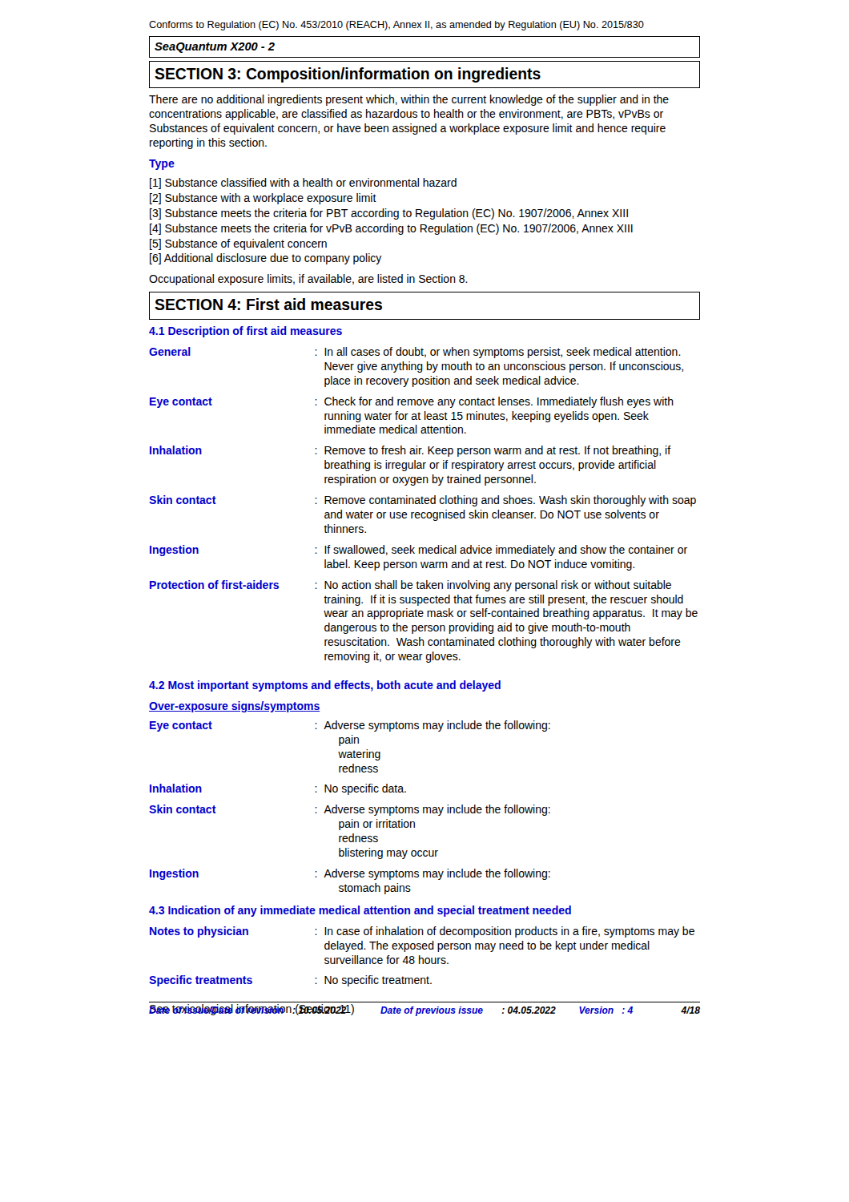Conforms to Regulation (EC) No. 453/2010 (REACH), Annex II, as amended by Regulation (EU) No. 2015/830
SeaQuantum X200 - 2
SECTION 3: Composition/information on ingredients
There are no additional ingredients present which, within the current knowledge of the supplier and in the concentrations applicable, are classified as hazardous to health or the environment, are PBTs, vPvBs or Substances of equivalent concern, or have been assigned a workplace exposure limit and hence require reporting in this section.
Type
[1] Substance classified with a health or environmental hazard
[2] Substance with a workplace exposure limit
[3] Substance meets the criteria for PBT according to Regulation (EC) No. 1907/2006, Annex XIII
[4] Substance meets the criteria for vPvB according to Regulation (EC) No. 1907/2006, Annex XIII
[5] Substance of equivalent concern
[6] Additional disclosure due to company policy
Occupational exposure limits, if available, are listed in Section 8.
SECTION 4: First aid measures
4.1 Description of first aid measures
| General | : | In all cases of doubt, or when symptoms persist, seek medical attention. Never give anything by mouth to an unconscious person. If unconscious, place in recovery position and seek medical advice. |
| Eye contact | : | Check for and remove any contact lenses. Immediately flush eyes with running water for at least 15 minutes, keeping eyelids open. Seek immediate medical attention. |
| Inhalation | : | Remove to fresh air. Keep person warm and at rest. If not breathing, if breathing is irregular or if respiratory arrest occurs, provide artificial respiration or oxygen by trained personnel. |
| Skin contact | : | Remove contaminated clothing and shoes. Wash skin thoroughly with soap and water or use recognised skin cleanser. Do NOT use solvents or thinners. |
| Ingestion | : | If swallowed, seek medical advice immediately and show the container or label. Keep person warm and at rest. Do NOT induce vomiting. |
| Protection of first-aiders | : | No action shall be taken involving any personal risk or without suitable training. If it is suspected that fumes are still present, the rescuer should wear an appropriate mask or self-contained breathing apparatus. It may be dangerous to the person providing aid to give mouth-to-mouth resuscitation. Wash contaminated clothing thoroughly with water before removing it, or wear gloves. |
4.2 Most important symptoms and effects, both acute and delayed
Over-exposure signs/symptoms
| Eye contact | : | Adverse symptoms may include the following: pain watering redness |
| Inhalation | : | No specific data. |
| Skin contact | : | Adverse symptoms may include the following: pain or irritation redness blistering may occur |
| Ingestion | : | Adverse symptoms may include the following: stomach pains |
4.3 Indication of any immediate medical attention and special treatment needed
| Notes to physician | : | In case of inhalation of decomposition products in a fire, symptoms may be delayed. The exposed person may need to be kept under medical surveillance for 48 hours. |
| Specific treatments | : | No specific treatment. |
See toxicological information (Section 11)
| Date of issue/Date of revision | : 10.05.2022 | Date of previous issue | : 04.05.2022 | Version : 4 | 4/18 |